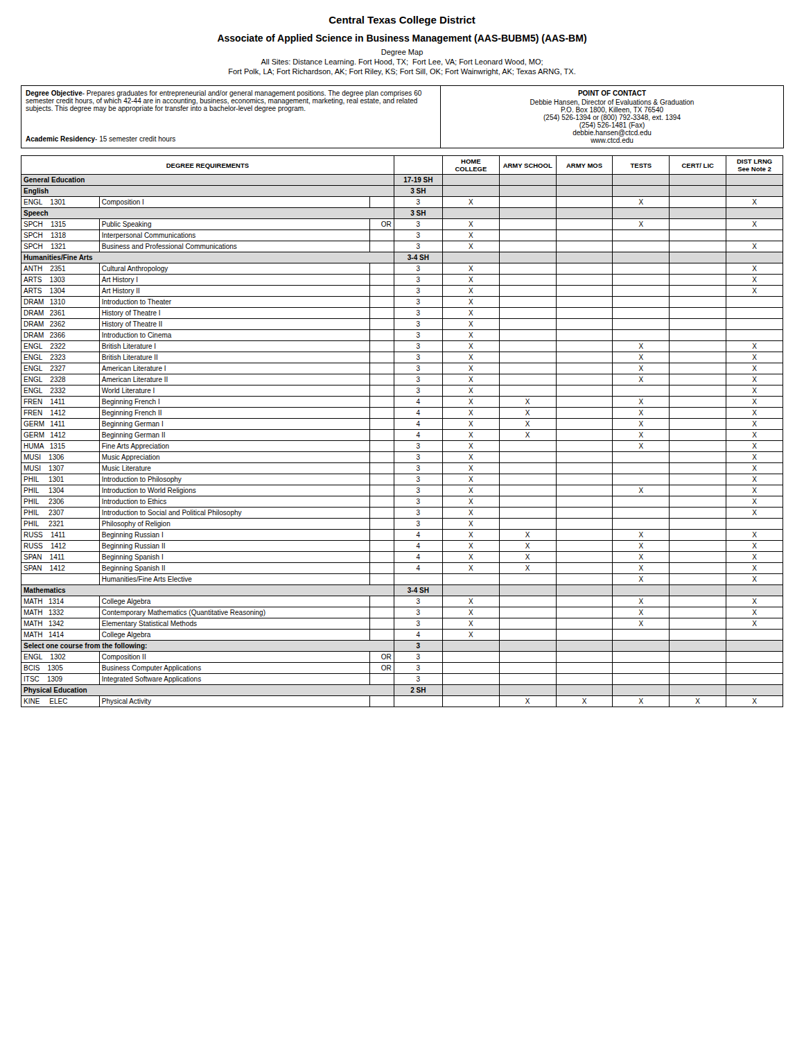Central Texas College District
Associate of Applied Science in Business Management (AAS-BUBM5) (AAS-BM)
Degree Map
All Sites: Distance Learning. Fort Hood, TX; Fort Lee, VA; Fort Leonard Wood, MO;
Fort Polk, LA; Fort Richardson, AK; Fort Riley, KS; Fort Sill, OK; Fort Wainwright, AK; Texas ARNG, TX.
Degree Objective- Prepares graduates for entrepreneurial and/or general management positions. The degree plan comprises 60 semester credit hours, of which 42-44 are in accounting, business, economics, management, marketing, real estate, and related subjects. This degree may be appropriate for transfer into a bachelor-level degree program.
Academic Residency- 15 semester credit hours
POINT OF CONTACT Debbie Hansen, Director of Evaluations & Graduation
P.O. Box 1800, Killeen, TX 76540
(254) 526-1394 or (800) 792-3348, ext. 1394
(254) 526-1481 (Fax)
debbie.hansen@ctcd.edu
www.ctcd.edu
| DEGREE REQUIREMENTS | | HOME COLLEGE | ARMY SCHOOL | ARMY MOS | TESTS | CERT/ LIC | DIST LRNG See Note 2 |
| --- | --- | --- | --- | --- | --- | --- | --- |
| General Education | 17-19 SH | | | | | | |
| English | 3 SH | | | | | | |
| ENGL 1301 | Composition I | | 3 | X | | | X | | X |
| Speech | 3 SH | | | | | | |
| SPCH 1315 | Public Speaking | OR | 3 | X | | | X | | X |
| SPCH 1318 | Interpersonal Communications | | 3 | X | | | | | |
| SPCH 1321 | Business and Professional Communications | | 3 | X | | | | | X |
| Humanities/Fine Arts | 3-4 SH | | | | | | |
| ANTH 2351 | Cultural Anthropology | | 3 | X | | | | | X |
| ARTS 1303 | Art History I | | 3 | X | | | | | X |
| ARTS 1304 | Art History II | | 3 | X | | | | | X |
| DRAM 1310 | Introduction to Theater | | 3 | X | | | | | |
| DRAM 2361 | History of Theatre I | | 3 | X | | | | | |
| DRAM 2362 | History of Theatre II | | 3 | X | | | | | |
| DRAM 2366 | Introduction to Cinema | | 3 | X | | | | | |
| ENGL 2322 | British Literature I | | 3 | X | | | X | | X |
| ENGL 2323 | British Literature II | | 3 | X | | | X | | X |
| ENGL 2327 | American Literature I | | 3 | X | | | X | | X |
| ENGL 2328 | American Literature II | | 3 | X | | | X | | X |
| ENGL 2332 | World Literature I | | 3 | X | | | | | X |
| FREN 1411 | Beginning French I | | 4 | X | X | | X | | X |
| FREN 1412 | Beginning French II | | 4 | X | X | | X | | X |
| GERM 1411 | Beginning German I | | 4 | X | X | | X | | X |
| GERM 1412 | Beginning German II | | 4 | X | X | | X | | X |
| HUMA 1315 | Fine Arts Appreciation | | 3 | X | | | X | | X |
| MUSI 1306 | Music Appreciation | | 3 | X | | | | | X |
| MUSI 1307 | Music Literature | | 3 | X | | | | | X |
| PHIL 1301 | Introduction to Philosophy | | 3 | X | | | | | X |
| PHIL 1304 | Introduction to World Religions | | 3 | X | | | X | | X |
| PHIL 2306 | Introduction to Ethics | | 3 | X | | | | | X |
| PHIL 2307 | Introduction to Social and Political Philosophy | | 3 | X | | | | | X |
| PHIL 2321 | Philosophy of Religion | | 3 | X | | | | | |
| RUSS 1411 | Beginning Russian I | | 4 | X | X | | X | | X |
| RUSS 1412 | Beginning Russian II | | 4 | X | X | | X | | X |
| SPAN 1411 | Beginning Spanish I | | 4 | X | X | | X | | X |
| SPAN 1412 | Beginning Spanish II | | 4 | X | X | | X | | X |
| | Humanities/Fine Arts Elective | | | | | | X | | X |
| Mathematics | 3-4 SH | | | | | | |
| MATH 1314 | College Algebra | | 3 | X | | | X | | X |
| MATH 1332 | Contemporary Mathematics (Quantitative Reasoning) | | 3 | X | | | X | | X |
| MATH 1342 | Elementary Statistical Methods | | 3 | X | | | X | | X |
| MATH 1414 | College Algebra | | 4 | X | | | | | |
| Select one course from the following: | 3 | | | | | | |
| ENGL 1302 | Composition II | OR | 3 | | | | | | |
| BCIS 1305 | Business Computer Applications | OR | 3 | | | | | | |
| ITSC 1309 | Integrated Software Applications | | 3 | | | | | | |
| Physical Education | 2 SH | | | | | | |
| KINE ELEC | Physical Activity | | | | X | X | X | X | X |